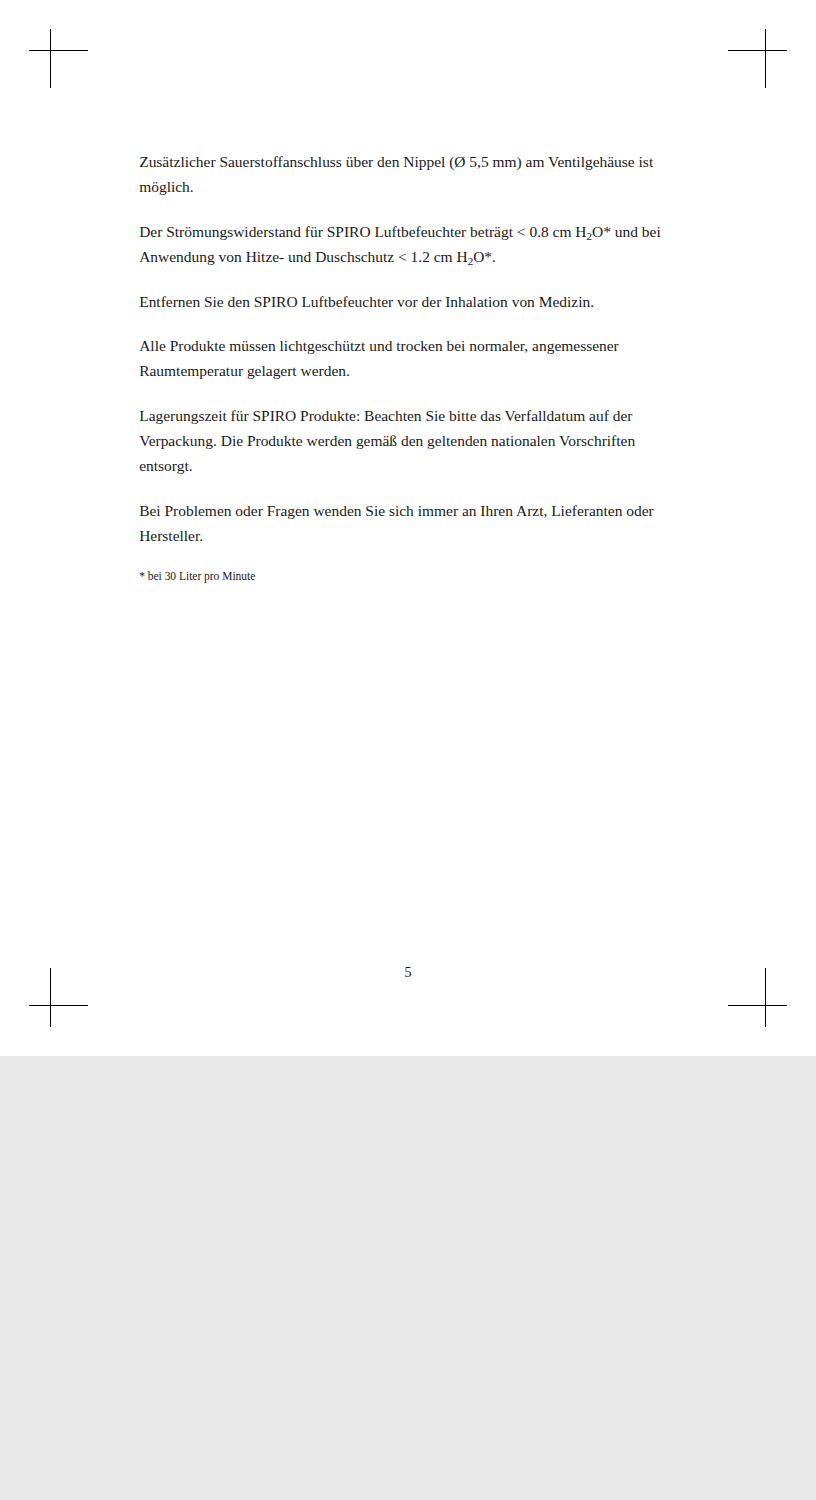Zusätzlicher Sauerstoffanschluss über den Nippel (Ø 5,5 mm) am Ventilgehäuse ist möglich.
Der Strömungswiderstand für SPIRO Luftbefeuchter beträgt < 0.8 cm H2O* und bei Anwendung von Hitze- und Duschschutz < 1.2 cm H2O*.
Entfernen Sie den SPIRO Luftbefeuchter vor der Inhalation von Medizin.
Alle Produkte müssen lichtgeschützt und trocken bei normaler, angemessener Raumtemperatur gelagert werden.
Lagerungszeit für SPIRO Produkte: Beachten Sie bitte das Verfalldatum auf der Verpackung. Die Produkte werden gemäß den geltenden nationalen Vorschriften entsorgt.
Bei Problemen oder Fragen wenden Sie sich immer an Ihren Arzt, Lieferanten oder Hersteller.
* bei 30 Liter pro Minute
5